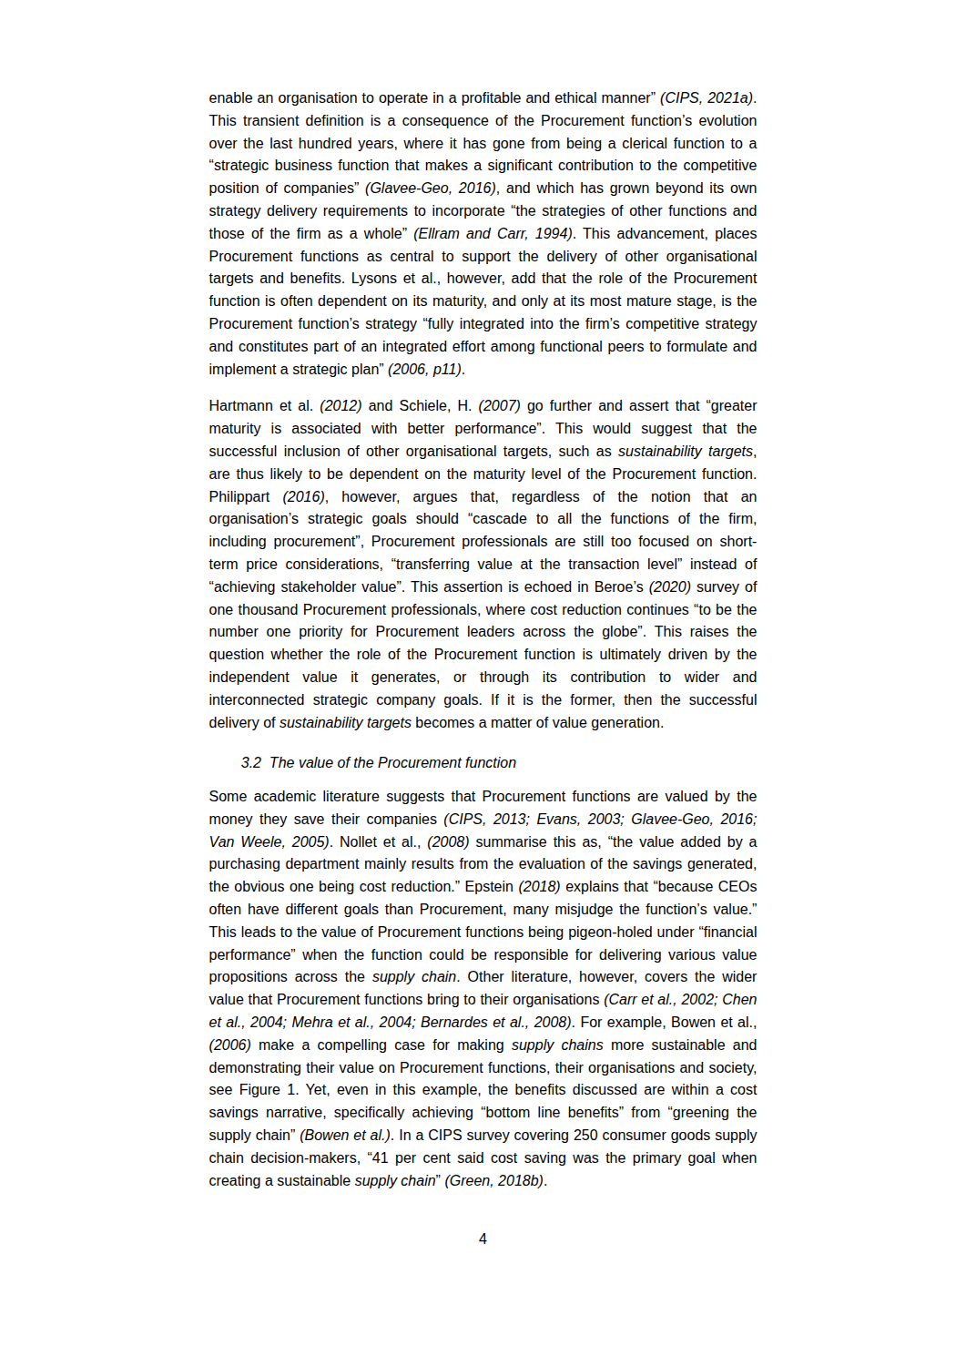enable an organisation to operate in a profitable and ethical manner” (CIPS, 2021a). This transient definition is a consequence of the Procurement function’s evolution over the last hundred years, where it has gone from being a clerical function to a “strategic business function that makes a significant contribution to the competitive position of companies” (Glavee-Geo, 2016), and which has grown beyond its own strategy delivery requirements to incorporate “the strategies of other functions and those of the firm as a whole” (Ellram and Carr, 1994). This advancement, places Procurement functions as central to support the delivery of other organisational targets and benefits. Lysons et al., however, add that the role of the Procurement function is often dependent on its maturity, and only at its most mature stage, is the Procurement function’s strategy “fully integrated into the firm’s competitive strategy and constitutes part of an integrated effort among functional peers to formulate and implement a strategic plan” (2006, p11).
Hartmann et al. (2012) and Schiele, H. (2007) go further and assert that “greater maturity is associated with better performance”. This would suggest that the successful inclusion of other organisational targets, such as sustainability targets, are thus likely to be dependent on the maturity level of the Procurement function. Philippart (2016), however, argues that, regardless of the notion that an organisation’s strategic goals should “cascade to all the functions of the firm, including procurement”, Procurement professionals are still too focused on short-term price considerations, “transferring value at the transaction level” instead of “achieving stakeholder value”. This assertion is echoed in Beroe’s (2020) survey of one thousand Procurement professionals, where cost reduction continues “to be the number one priority for Procurement leaders across the globe”. This raises the question whether the role of the Procurement function is ultimately driven by the independent value it generates, or through its contribution to wider and interconnected strategic company goals. If it is the former, then the successful delivery of sustainability targets becomes a matter of value generation.
3.2 The value of the Procurement function
Some academic literature suggests that Procurement functions are valued by the money they save their companies (CIPS, 2013; Evans, 2003; Glavee-Geo, 2016; Van Weele, 2005). Nollet et al., (2008) summarise this as, “the value added by a purchasing department mainly results from the evaluation of the savings generated, the obvious one being cost reduction.” Epstein (2018) explains that “because CEOs often have different goals than Procurement, many misjudge the function’s value.” This leads to the value of Procurement functions being pigeon-holed under “financial performance” when the function could be responsible for delivering various value propositions across the supply chain. Other literature, however, covers the wider value that Procurement functions bring to their organisations (Carr et al., 2002; Chen et al., 2004; Mehra et al., 2004; Bernardes et al., 2008). For example, Bowen et al., (2006) make a compelling case for making supply chains more sustainable and demonstrating their value on Procurement functions, their organisations and society, see Figure 1. Yet, even in this example, the benefits discussed are within a cost savings narrative, specifically achieving “bottom line benefits” from “greening the supply chain” (Bowen et al.). In a CIPS survey covering 250 consumer goods supply chain decision-makers, “41 per cent said cost saving was the primary goal when creating a sustainable supply chain” (Green, 2018b).
4